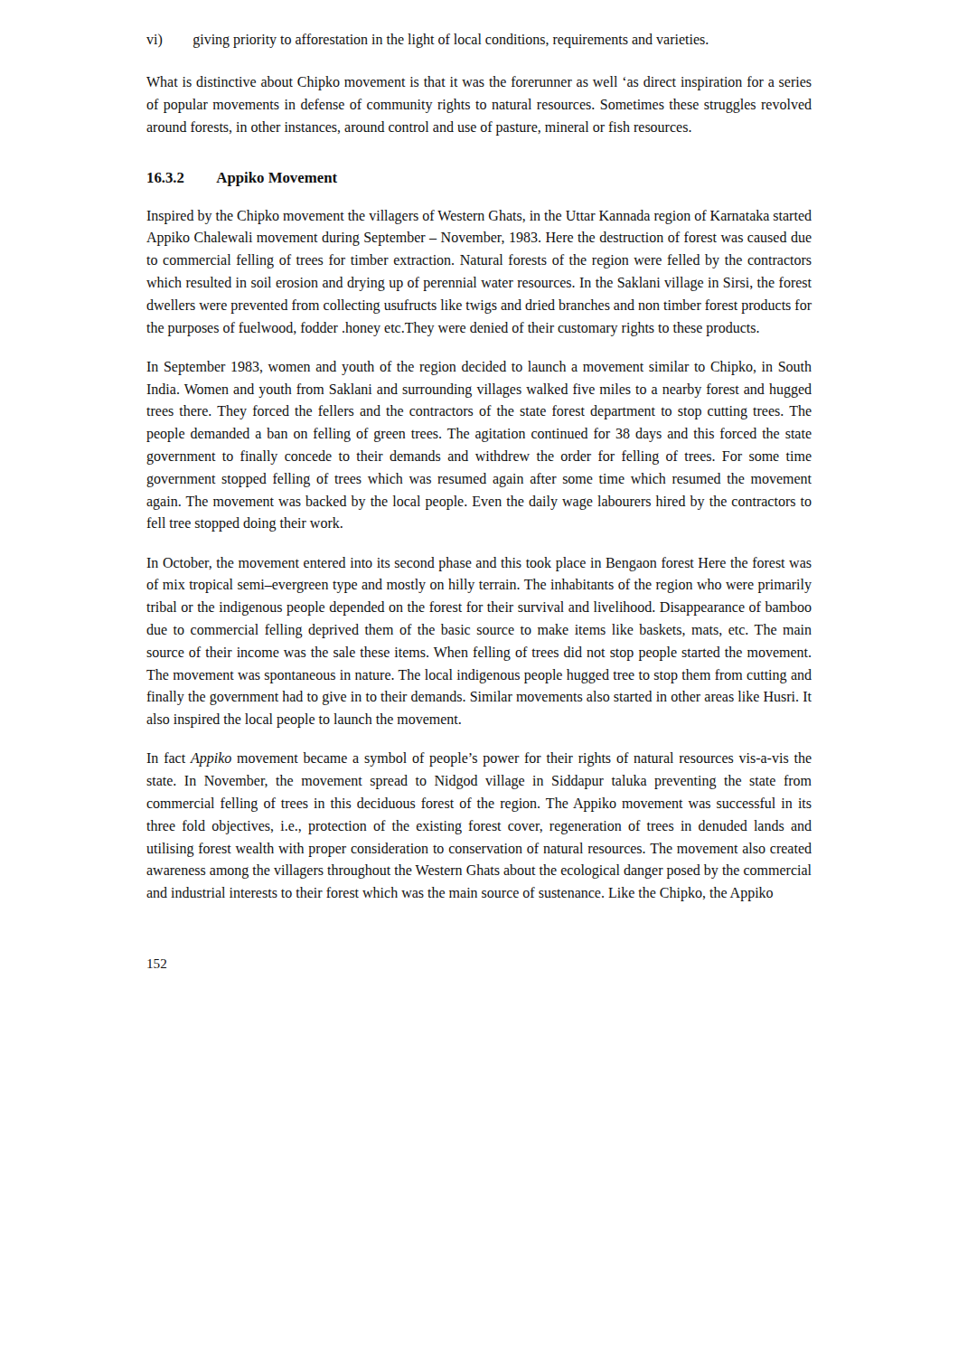vi) giving priority to afforestation in the light of local conditions, requirements and varieties.
What is distinctive about Chipko movement is that it was the forerunner as well ‘as direct inspiration for a series of popular movements in defense of community rights to natural resources. Sometimes these struggles revolved around forests, in other instances, around control and use of pasture, mineral or fish resources.
16.3.2 Appiko Movement
Inspired by the Chipko movement the villagers of Western Ghats, in the Uttar Kannada region of Karnataka started Appiko Chalewali movement during September – November, 1983. Here the destruction of forest was caused due to commercial felling of trees for timber extraction. Natural forests of the region were felled by the contractors which resulted in soil erosion and drying up of perennial water resources. In the Saklani village in Sirsi, the forest dwellers were prevented from collecting usufructs like twigs and dried branches and non timber forest products for the purposes of fuelwood, fodder .honey etc.They were denied of their customary rights to these products.
In September 1983, women and youth of the region decided to launch a movement similar to Chipko, in South India. Women and youth from Saklani and surrounding villages walked five miles to a nearby forest and hugged trees there. They forced the fellers and the contractors of the state forest department to stop cutting trees. The people demanded a ban on felling of green trees. The agitation continued for 38 days and this forced the state government to finally concede to their demands and withdrew the order for felling of trees. For some time government stopped felling of trees which was resumed again after some time which resumed the movement again. The movement was backed by the local people. Even the daily wage labourers hired by the contractors to fell tree stopped doing their work.
In October, the movement entered into its second phase and this took place in Bengaon forest Here the forest was of mix tropical semi–evergreen type and mostly on hilly terrain. The inhabitants of the region who were primarily tribal or the indigenous people depended on the forest for their survival and livelihood. Disappearance of bamboo due to commercial felling deprived them of the basic source to make items like baskets, mats, etc. The main source of their income was the sale these items. When felling of trees did not stop people started the movement. The movement was spontaneous in nature. The local indigenous people hugged tree to stop them from cutting and finally the government had to give in to their demands. Similar movements also started in other areas like Husri. It also inspired the local people to launch the movement.
In fact Appiko movement became a symbol of people’s power for their rights of natural resources vis-a-vis the state. In November, the movement spread to Nidgod village in Siddapur taluka preventing the state from commercial felling of trees in this deciduous forest of the region. The Appiko movement was successful in its three fold objectives, i.e., protection of the existing forest cover, regeneration of trees in denuded lands and utilising forest wealth with proper consideration to conservation of natural resources. The movement also created awareness among the villagers throughout the Western Ghats about the ecological danger posed by the commercial and industrial interests to their forest which was the main source of sustenance. Like the Chipko, the Appiko
152